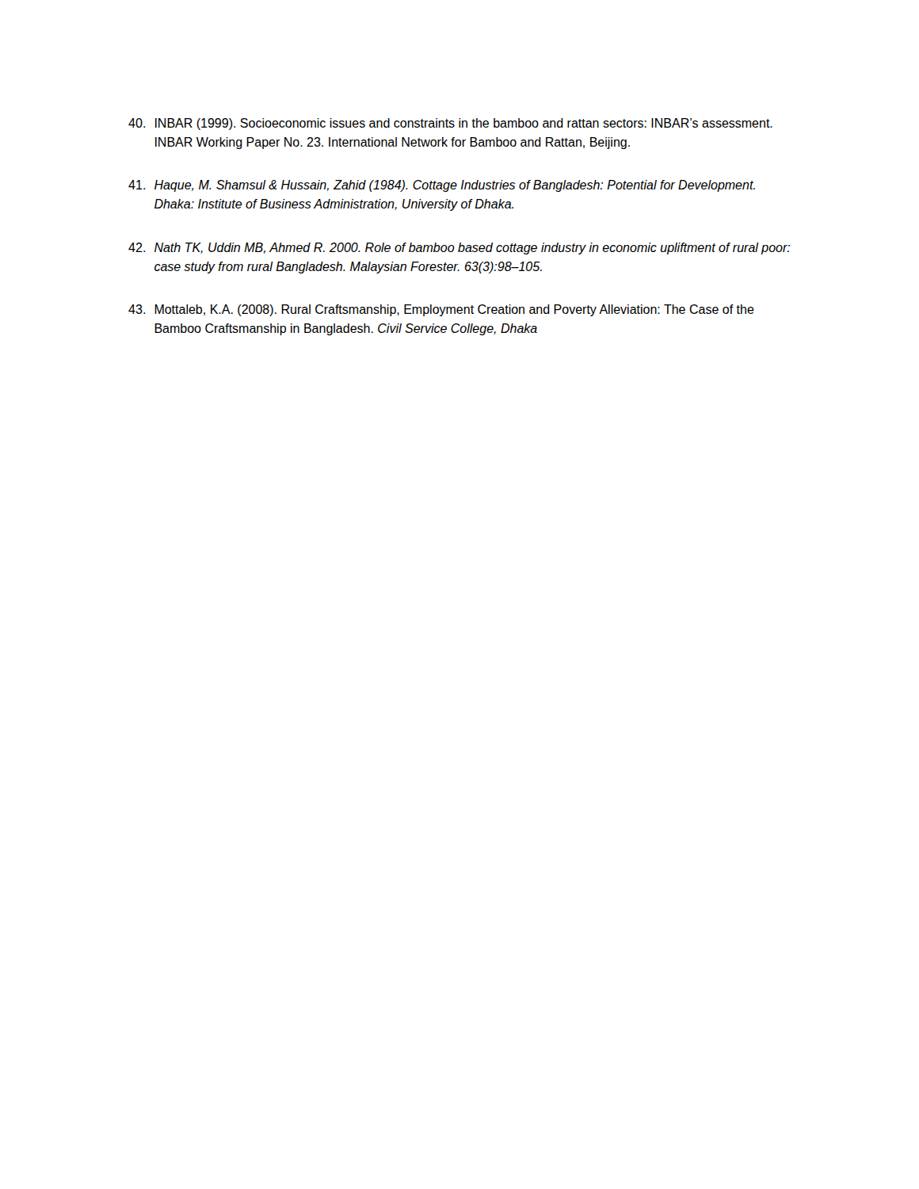INBAR (1999). Socioeconomic issues and constraints in the bamboo and rattan sectors: INBAR’s assessment. INBAR Working Paper No. 23. International Network for Bamboo and Rattan, Beijing.
Haque, M. Shamsul & Hussain, Zahid (1984). Cottage Industries of Bangladesh: Potential for Development. Dhaka: Institute of Business Administration, University of Dhaka.
Nath TK, Uddin MB, Ahmed R. 2000. Role of bamboo based cottage industry in economic upliftment of rural poor: case study from rural Bangladesh. Malaysian Forester. 63(3):98–105.
Mottaleb, K.A. (2008). Rural Craftsmanship, Employment Creation and Poverty Alleviation: The Case of the Bamboo Craftsmanship in Bangladesh. Civil Service College, Dhaka